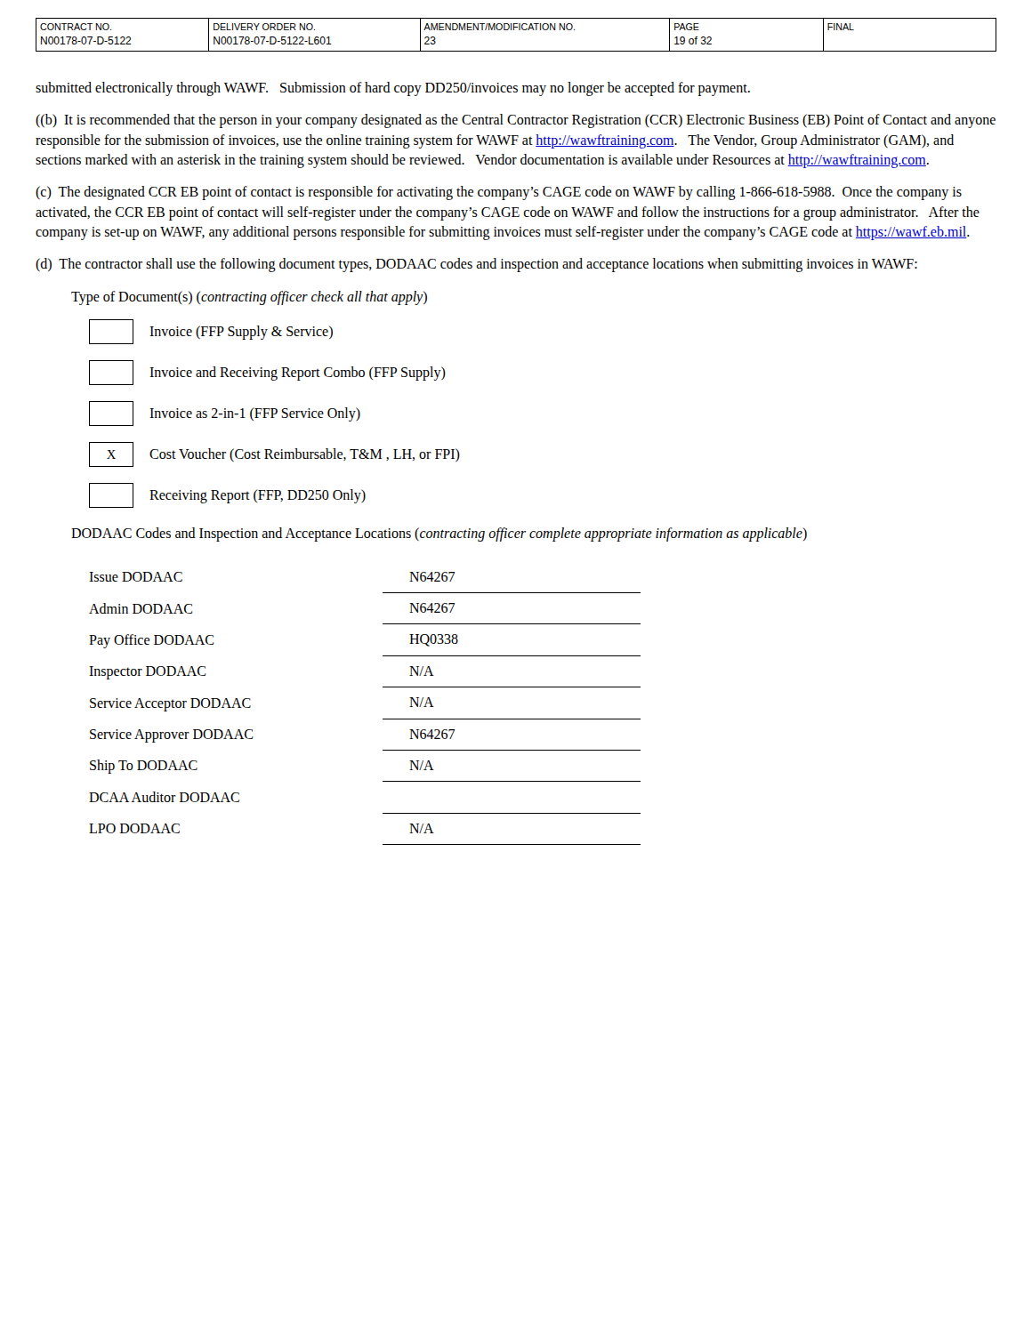| CONTRACT NO. N00178-07-D-5122 | DELIVERY ORDER NO. N00178-07-D-5122-L601 | AMENDMENT/MODIFICATION NO. 23 | PAGE 19 of 32 | FINAL |
submitted electronically through WAWF. Submission of hard copy DD250/invoices may no longer be accepted for payment.
((b) It is recommended that the person in your company designated as the Central Contractor Registration (CCR) Electronic Business (EB) Point of Contact and anyone responsible for the submission of invoices, use the online training system for WAWF at http://wawftraining.com. The Vendor, Group Administrator (GAM), and sections marked with an asterisk in the training system should be reviewed. Vendor documentation is available under Resources at http://wawftraining.com.
(c) The designated CCR EB point of contact is responsible for activating the company’s CAGE code on WAWF by calling 1-866-618-5988. Once the company is activated, the CCR EB point of contact will self-register under the company’s CAGE code on WAWF and follow the instructions for a group administrator. After the company is set-up on WAWF, any additional persons responsible for submitting invoices must self-register under the company’s CAGE code at https://wawf.eb.mil.
(d) The contractor shall use the following document types, DODAAC codes and inspection and acceptance locations when submitting invoices in WAWF:
Type of Document(s) (contracting officer check all that apply)
Invoice (FFP Supply & Service)
Invoice and Receiving Report Combo (FFP Supply)
Invoice as 2-in-1 (FFP Service Only)
X
Cost Voucher (Cost Reimbursable, T&M , LH, or FPI)
Receiving Report (FFP, DD250 Only)
DODAAC Codes and Inspection and Acceptance Locations (contracting officer complete appropriate information as applicable)
| Issue DODAAC | N64267 |
| Admin DODAAC | N64267 |
| Pay Office DODAAC | HQ0338 |
| Inspector DODAAC | N/A |
| Service Acceptor DODAAC | N/A |
| Service Approver DODAAC | N64267 |
| Ship To DODAAC | N/A |
| DCAA Auditor DODAAC | |
| LPO DODAAC | N/A |